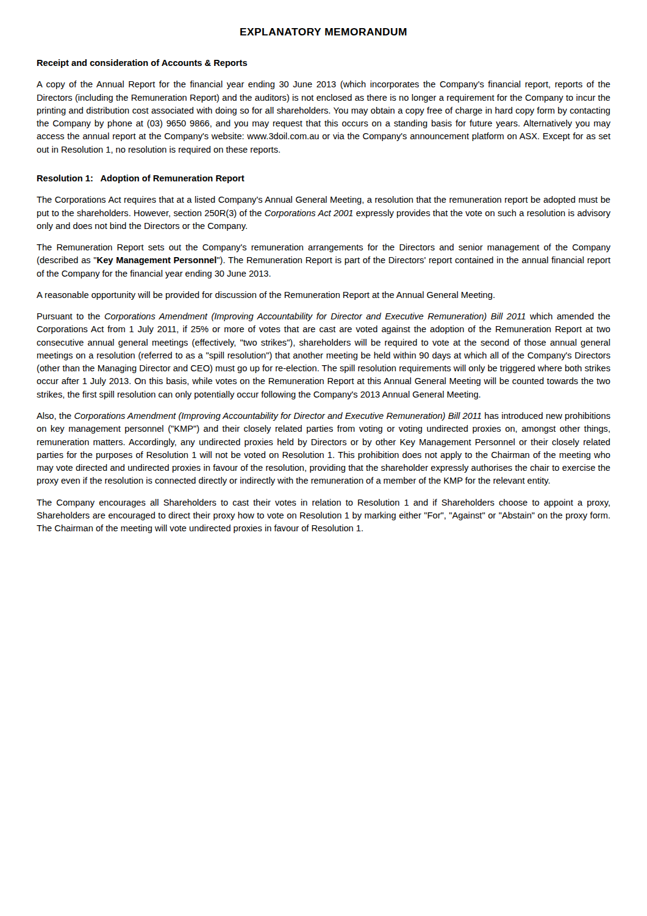EXPLANATORY MEMORANDUM
Receipt and consideration of Accounts & Reports
A copy of the Annual Report for the financial year ending 30 June 2013 (which incorporates the Company's financial report, reports of the Directors (including the Remuneration Report) and the auditors) is not enclosed as there is no longer a requirement for the Company to incur the printing and distribution cost associated with doing so for all shareholders. You may obtain a copy free of charge in hard copy form by contacting the Company by phone at (03) 9650 9866, and you may request that this occurs on a standing basis for future years. Alternatively you may access the annual report at the Company's website: www.3doil.com.au or via the Company's announcement platform on ASX. Except for as set out in Resolution 1, no resolution is required on these reports.
Resolution 1: Adoption of Remuneration Report
The Corporations Act requires that at a listed Company's Annual General Meeting, a resolution that the remuneration report be adopted must be put to the shareholders. However, section 250R(3) of the Corporations Act 2001 expressly provides that the vote on such a resolution is advisory only and does not bind the Directors or the Company.
The Remuneration Report sets out the Company's remuneration arrangements for the Directors and senior management of the Company (described as "Key Management Personnel"). The Remuneration Report is part of the Directors' report contained in the annual financial report of the Company for the financial year ending 30 June 2013.
A reasonable opportunity will be provided for discussion of the Remuneration Report at the Annual General Meeting.
Pursuant to the Corporations Amendment (Improving Accountability for Director and Executive Remuneration) Bill 2011 which amended the Corporations Act from 1 July 2011, if 25% or more of votes that are cast are voted against the adoption of the Remuneration Report at two consecutive annual general meetings (effectively, "two strikes"), shareholders will be required to vote at the second of those annual general meetings on a resolution (referred to as a "spill resolution") that another meeting be held within 90 days at which all of the Company's Directors (other than the Managing Director and CEO) must go up for re-election. The spill resolution requirements will only be triggered where both strikes occur after 1 July 2013. On this basis, while votes on the Remuneration Report at this Annual General Meeting will be counted towards the two strikes, the first spill resolution can only potentially occur following the Company's 2013 Annual General Meeting.
Also, the Corporations Amendment (Improving Accountability for Director and Executive Remuneration) Bill 2011 has introduced new prohibitions on key management personnel ("KMP") and their closely related parties from voting or voting undirected proxies on, amongst other things, remuneration matters. Accordingly, any undirected proxies held by Directors or by other Key Management Personnel or their closely related parties for the purposes of Resolution 1 will not be voted on Resolution 1. This prohibition does not apply to the Chairman of the meeting who may vote directed and undirected proxies in favour of the resolution, providing that the shareholder expressly authorises the chair to exercise the proxy even if the resolution is connected directly or indirectly with the remuneration of a member of the KMP for the relevant entity.
The Company encourages all Shareholders to cast their votes in relation to Resolution 1 and if Shareholders choose to appoint a proxy, Shareholders are encouraged to direct their proxy how to vote on Resolution 1 by marking either "For", "Against" or "Abstain" on the proxy form. The Chairman of the meeting will vote undirected proxies in favour of Resolution 1.